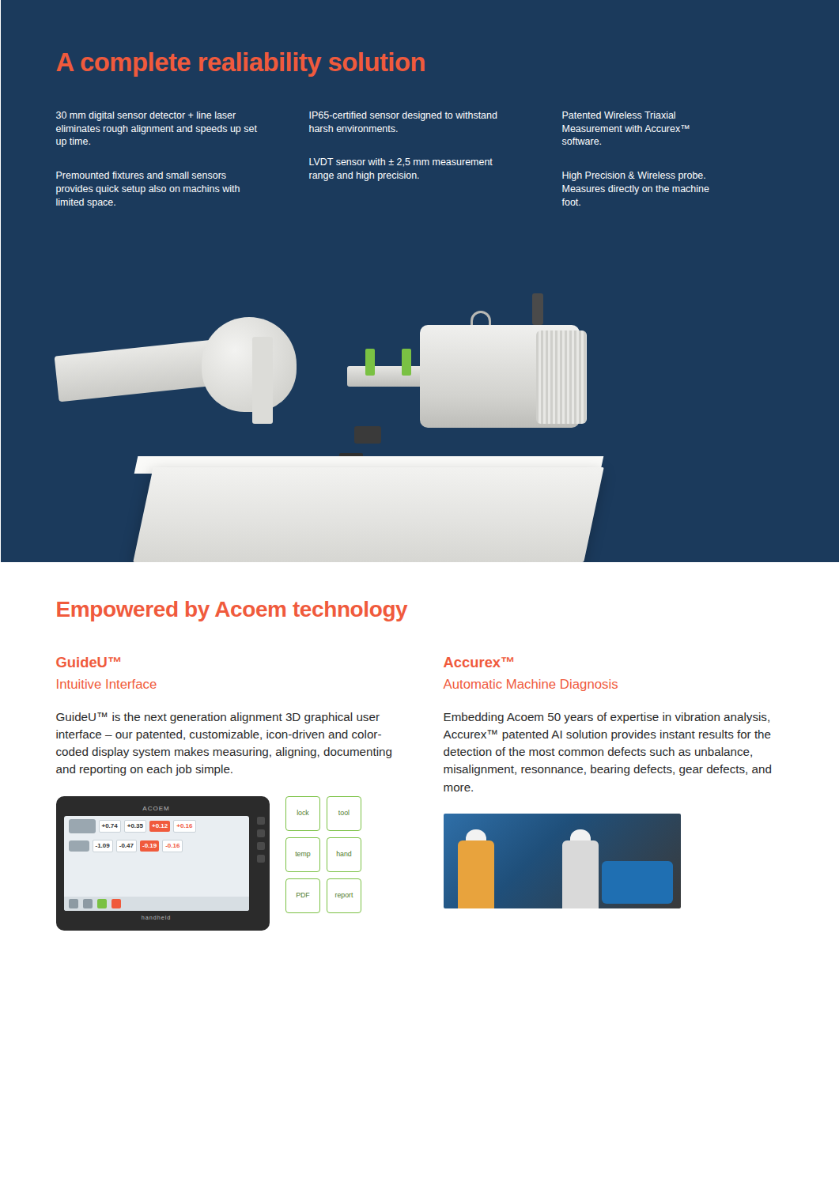A complete realiability solution
30 mm digital sensor detector + line laser eliminates rough alignment and speeds up set up time.
Premounted fixtures and small sensors provides quick setup also on machins with limited space.
IP65-certified sensor designed to withstand harsh environments.
LVDT sensor with ± 2,5 mm measurement range and high precision.
Patented Wireless Triaxial Measurement with Accurex™ software.
High Precision & Wireless probe. Measures directly on the machine foot.
Empowered by Acoem technology
GuideU™
Intuitive Interface
GuideU™ is the next generation alignment 3D graphical user interface – our patented, customizable, icon-driven and color-coded display system makes measuring, aligning, documenting and reporting on each job simple.
ACOEM
+0.74 +0.35 +0.12 +0.16
-1.09 -0.47 -0.19 -0.16
handheld
lock
tool
temp
hand
PDF
report
Accurex™
Automatic Machine Diagnosis
Embedding Acoem 50 years of expertise in vibration analysis, Accurex™ patented AI solution provides instant results for the detection of the most common defects such as unbalance, misalignment, resonnance, bearing defects, gear defects, and more.